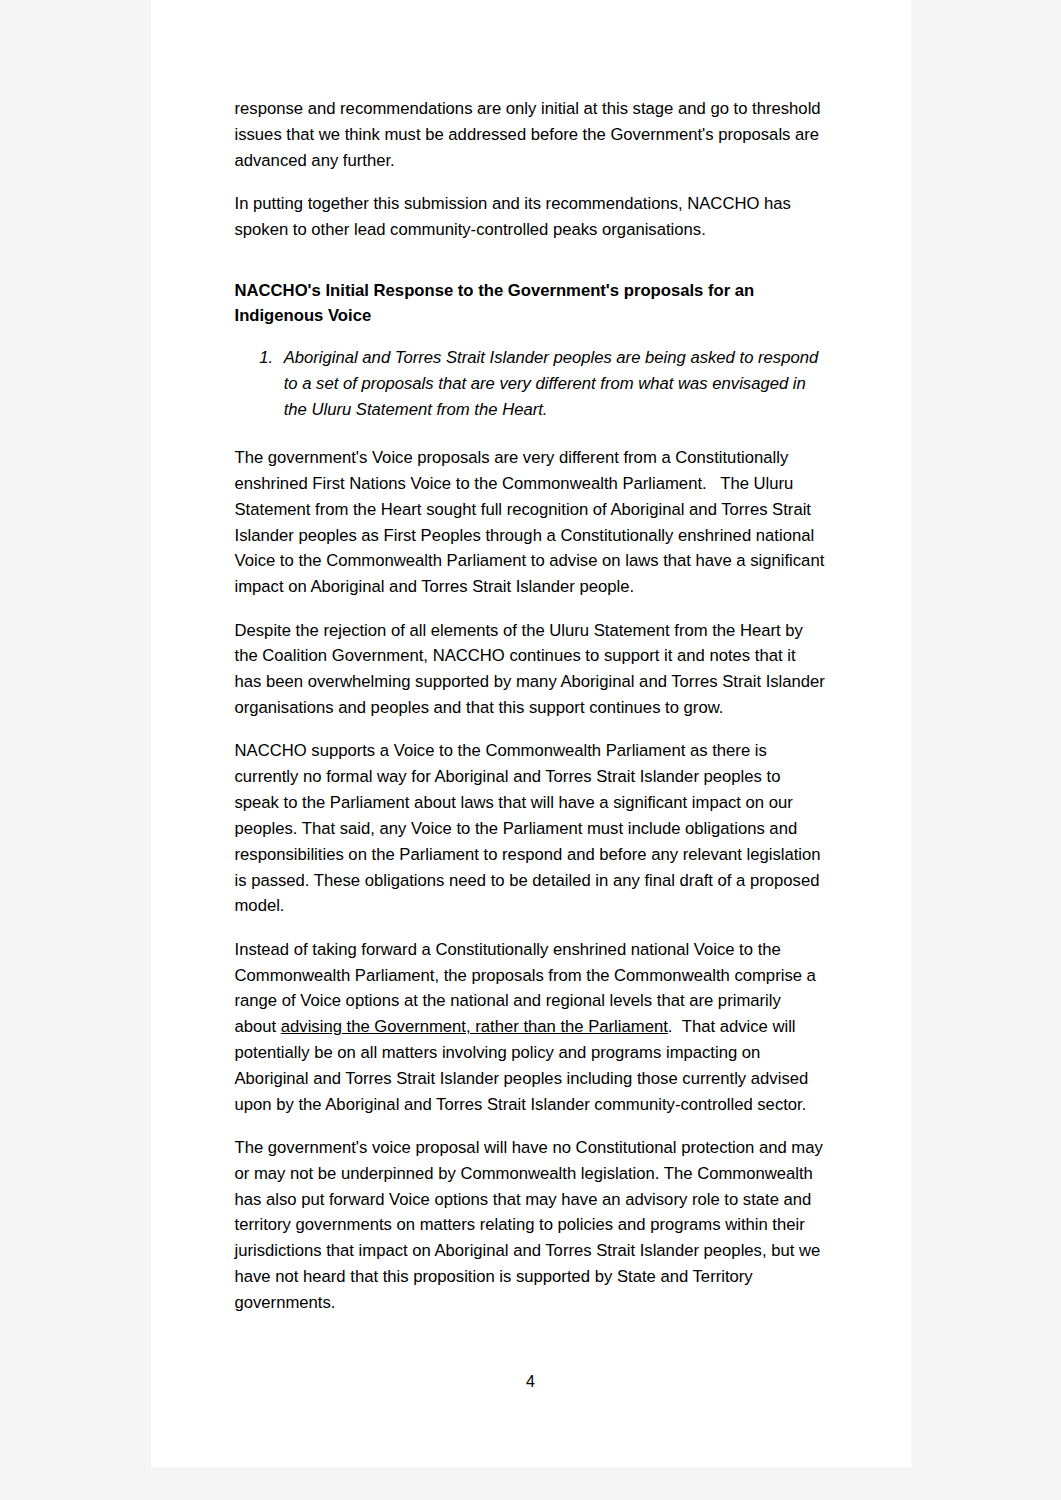response and recommendations are only initial at this stage and go to threshold issues that we think must be addressed before the Government's proposals are advanced any further.
In putting together this submission and its recommendations, NACCHO has spoken to other lead community-controlled peaks organisations.
NACCHO's Initial Response to the Government's proposals for an Indigenous Voice
Aboriginal and Torres Strait Islander peoples are being asked to respond to a set of proposals that are very different from what was envisaged in the Uluru Statement from the Heart.
The government's Voice proposals are very different from a Constitutionally enshrined First Nations Voice to the Commonwealth Parliament. The Uluru Statement from the Heart sought full recognition of Aboriginal and Torres Strait Islander peoples as First Peoples through a Constitutionally enshrined national Voice to the Commonwealth Parliament to advise on laws that have a significant impact on Aboriginal and Torres Strait Islander people.
Despite the rejection of all elements of the Uluru Statement from the Heart by the Coalition Government, NACCHO continues to support it and notes that it has been overwhelming supported by many Aboriginal and Torres Strait Islander organisations and peoples and that this support continues to grow.
NACCHO supports a Voice to the Commonwealth Parliament as there is currently no formal way for Aboriginal and Torres Strait Islander peoples to speak to the Parliament about laws that will have a significant impact on our peoples. That said, any Voice to the Parliament must include obligations and responsibilities on the Parliament to respond and before any relevant legislation is passed. These obligations need to be detailed in any final draft of a proposed model.
Instead of taking forward a Constitutionally enshrined national Voice to the Commonwealth Parliament, the proposals from the Commonwealth comprise a range of Voice options at the national and regional levels that are primarily about advising the Government, rather than the Parliament. That advice will potentially be on all matters involving policy and programs impacting on Aboriginal and Torres Strait Islander peoples including those currently advised upon by the Aboriginal and Torres Strait Islander community-controlled sector.
The government's voice proposal will have no Constitutional protection and may or may not be underpinned by Commonwealth legislation. The Commonwealth has also put forward Voice options that may have an advisory role to state and territory governments on matters relating to policies and programs within their jurisdictions that impact on Aboriginal and Torres Strait Islander peoples, but we have not heard that this proposition is supported by State and Territory governments.
4